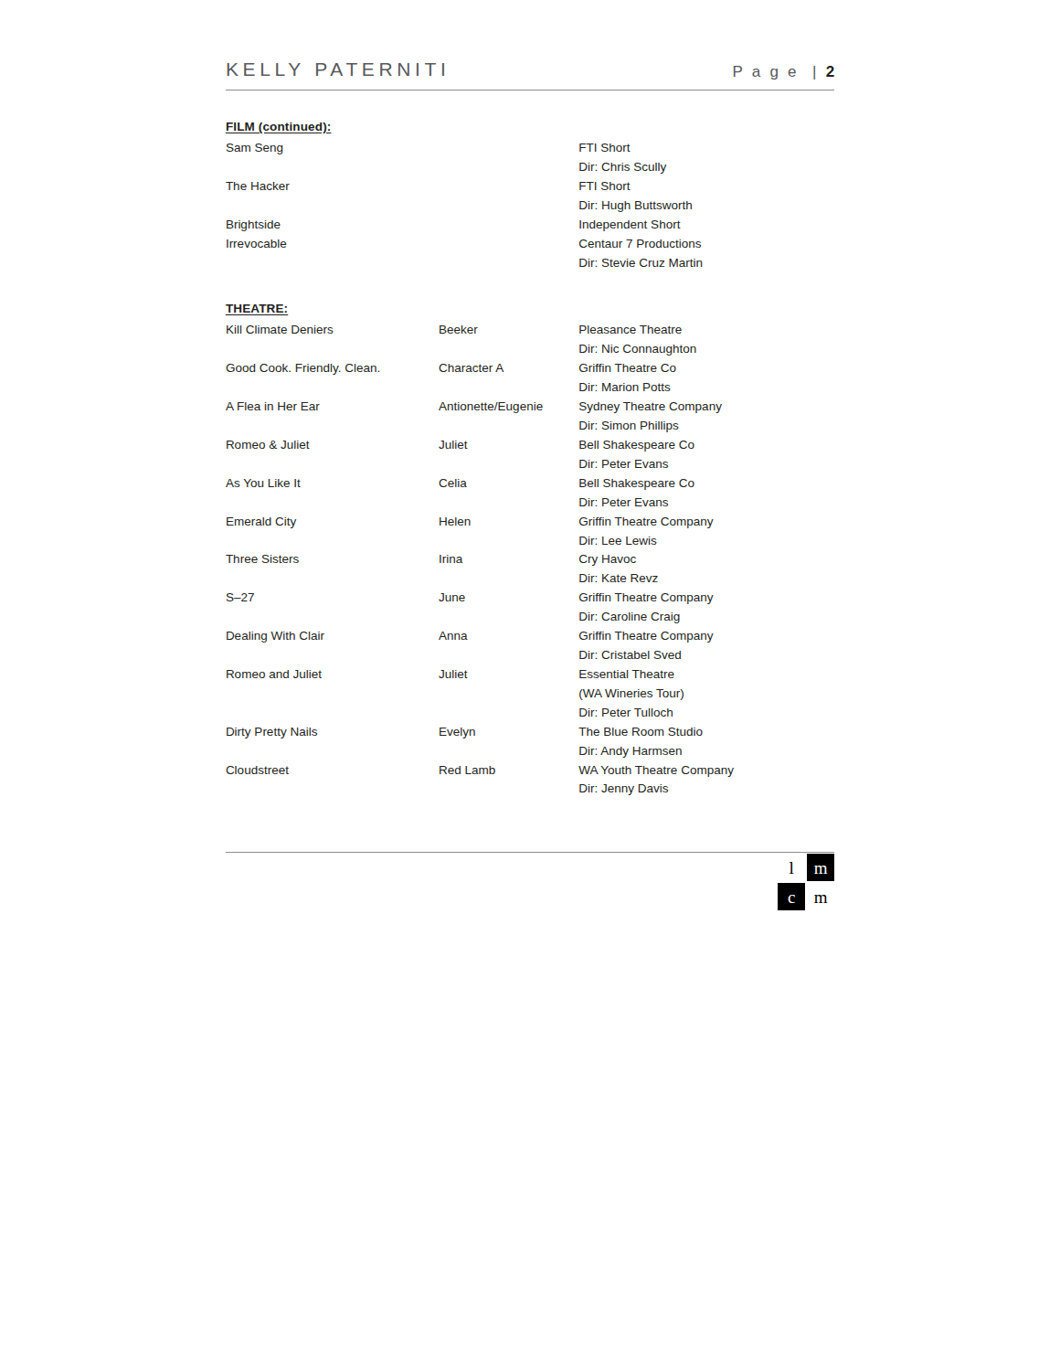KELLY PATERNITI
P a g e | 2
FILM (continued):
| Sam Seng | FTI Short Dir: Chris Scully |
| The Hacker | FTI Short Dir: Hugh Buttsworth |
| Brightside | Independent Short |
| Irrevocable | Centaur 7 Productions Dir: Stevie Cruz Martin |
THEATRE:
| Kill Climate Deniers | Beeker | Pleasance Theatre Dir: Nic Connaughton |
| Good Cook. Friendly. Clean. | Character A | Griffin Theatre Co Dir: Marion Potts |
| A Flea in Her Ear | Antionette/Eugenie | Sydney Theatre Company Dir: Simon Phillips |
| Romeo & Juliet | Juliet | Bell Shakespeare Co Dir: Peter Evans |
| As You Like It | Celia | Bell Shakespeare Co Dir: Peter Evans |
| Emerald City | Helen | Griffin Theatre Company Dir: Lee Lewis |
| Three Sisters | Irina | Cry Havoc Dir: Kate Revz |
| S–27 | June | Griffin Theatre Company Dir: Caroline Craig |
| Dealing With Clair | Anna | Griffin Theatre Company Dir: Cristabel Sved |
| Romeo and Juliet | Juliet | Essential Theatre (WA Wineries Tour) Dir: Peter Tulloch |
| Dirty Pretty Nails | Evelyn | The Blue Room Studio Dir: Andy Harmsen |
| Cloudstreet | Red Lamb | WA Youth Theatre Company Dir: Jenny Davis |
l
m
c
m